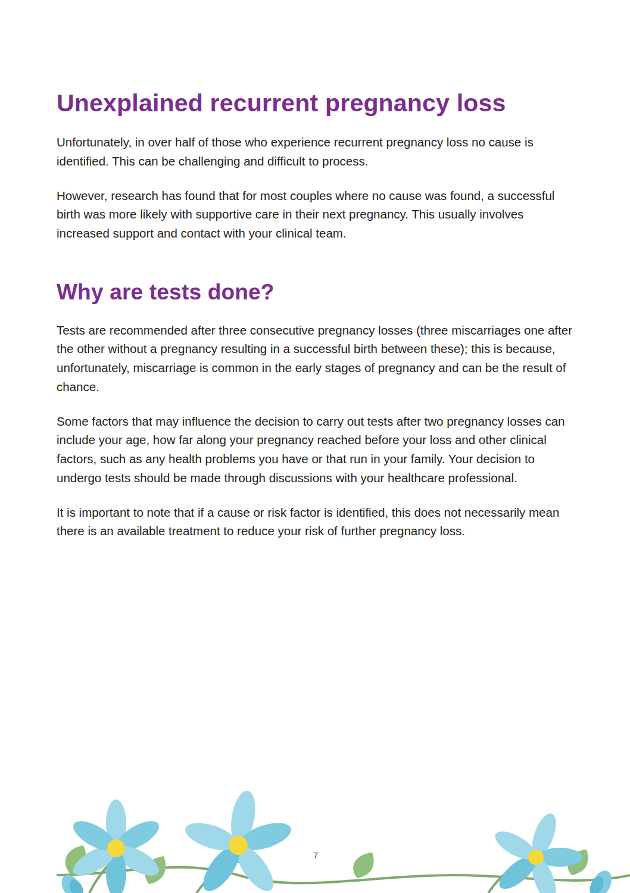Unexplained recurrent pregnancy loss
Unfortunately, in over half of those who experience recurrent pregnancy loss no cause is identified. This can be challenging and difficult to process.
However, research has found that for most couples where no cause was found, a successful birth was more likely with supportive care in their next pregnancy. This usually involves increased support and contact with your clinical team.
Why are tests done?
Tests are recommended after three consecutive pregnancy losses (three miscarriages one after the other without a pregnancy resulting in a successful birth between these); this is because, unfortunately, miscarriage is common in the early stages of pregnancy and can be the result of chance.
Some factors that may influence the decision to carry out tests after two pregnancy losses can include your age, how far along your pregnancy reached before your loss and other clinical factors, such as any health problems you have or that run in your family. Your decision to undergo tests should be made through discussions with your healthcare professional.
It is important to note that if a cause or risk factor is identified, this does not necessarily mean there is an available treatment to reduce your risk of further pregnancy loss.
7